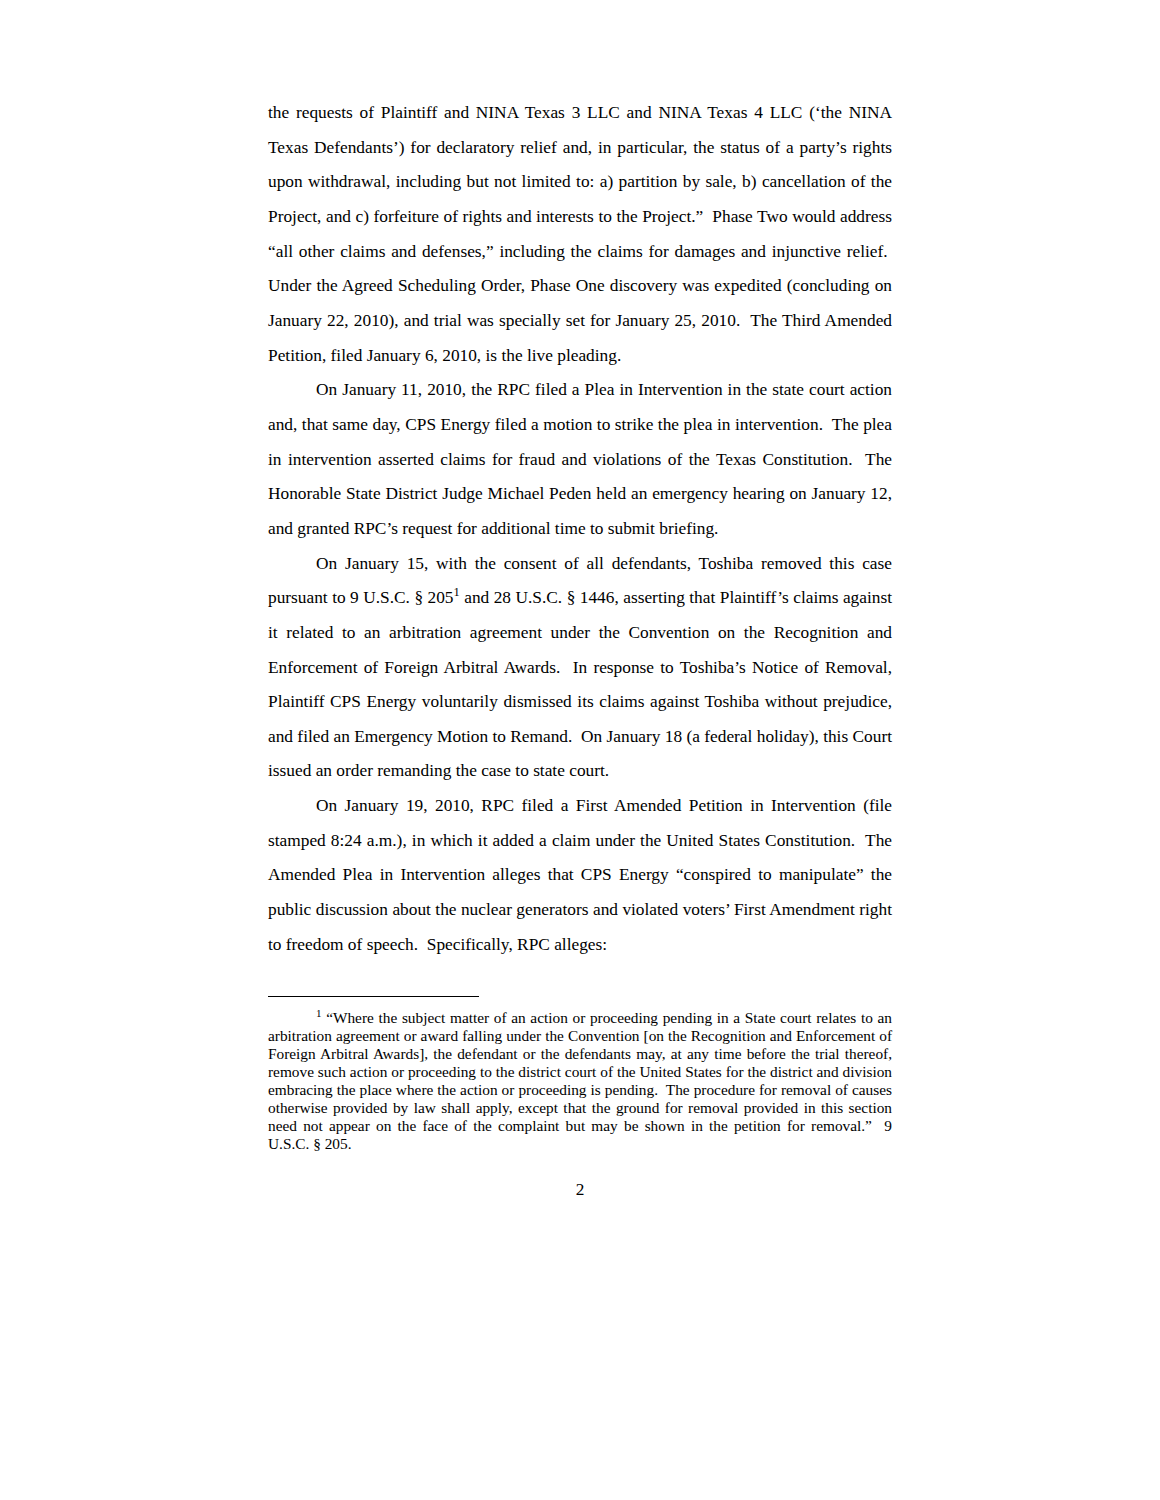the requests of Plaintiff and NINA Texas 3 LLC and NINA Texas 4 LLC (‘the NINA Texas Defendants’) for declaratory relief and, in particular, the status of a party’s rights upon withdrawal, including but not limited to: a) partition by sale, b) cancellation of the Project, and c) forfeiture of rights and interests to the Project.” Phase Two would address “all other claims and defenses,” including the claims for damages and injunctive relief. Under the Agreed Scheduling Order, Phase One discovery was expedited (concluding on January 22, 2010), and trial was specially set for January 25, 2010. The Third Amended Petition, filed January 6, 2010, is the live pleading.
On January 11, 2010, the RPC filed a Plea in Intervention in the state court action and, that same day, CPS Energy filed a motion to strike the plea in intervention. The plea in intervention asserted claims for fraud and violations of the Texas Constitution. The Honorable State District Judge Michael Peden held an emergency hearing on January 12, and granted RPC’s request for additional time to submit briefing.
On January 15, with the consent of all defendants, Toshiba removed this case pursuant to 9 U.S.C. § 2051 and 28 U.S.C. § 1446, asserting that Plaintiff’s claims against it related to an arbitration agreement under the Convention on the Recognition and Enforcement of Foreign Arbitral Awards. In response to Toshiba’s Notice of Removal, Plaintiff CPS Energy voluntarily dismissed its claims against Toshiba without prejudice, and filed an Emergency Motion to Remand. On January 18 (a federal holiday), this Court issued an order remanding the case to state court.
On January 19, 2010, RPC filed a First Amended Petition in Intervention (file stamped 8:24 a.m.), in which it added a claim under the United States Constitution. The Amended Plea in Intervention alleges that CPS Energy “conspired to manipulate” the public discussion about the nuclear generators and violated voters’ First Amendment right to freedom of speech. Specifically, RPC alleges:
1 “Where the subject matter of an action or proceeding pending in a State court relates to an arbitration agreement or award falling under the Convention [on the Recognition and Enforcement of Foreign Arbitral Awards], the defendant or the defendants may, at any time before the trial thereof, remove such action or proceeding to the district court of the United States for the district and division embracing the place where the action or proceeding is pending. The procedure for removal of causes otherwise provided by law shall apply, except that the ground for removal provided in this section need not appear on the face of the complaint but may be shown in the petition for removal.” 9 U.S.C. § 205.
2